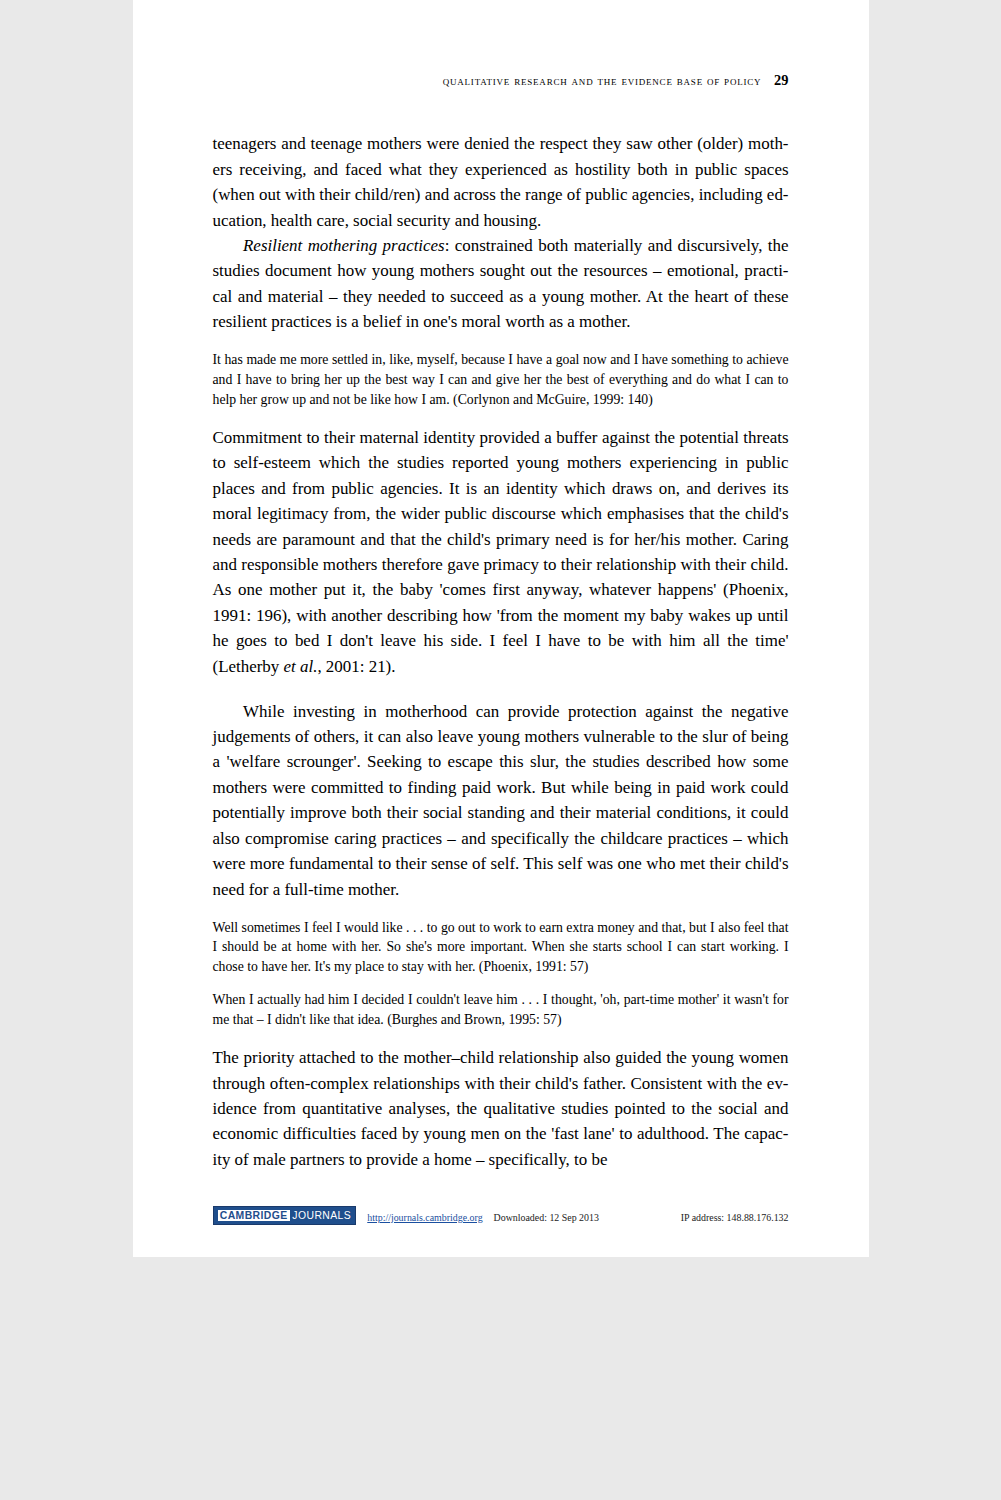qualitative research and the evidence base of policy 29
teenagers and teenage mothers were denied the respect they saw other (older) mothers receiving, and faced what they experienced as hostility both in public spaces (when out with their child/ren) and across the range of public agencies, including education, health care, social security and housing.
Resilient mothering practices: constrained both materially and discursively, the studies document how young mothers sought out the resources – emotional, practical and material – they needed to succeed as a young mother. At the heart of these resilient practices is a belief in one's moral worth as a mother.
It has made me more settled in, like, myself, because I have a goal now and I have something to achieve and I have to bring her up the best way I can and give her the best of everything and do what I can to help her grow up and not be like how I am. (Corlynon and McGuire, 1999: 140)
Commitment to their maternal identity provided a buffer against the potential threats to self-esteem which the studies reported young mothers experiencing in public places and from public agencies. It is an identity which draws on, and derives its moral legitimacy from, the wider public discourse which emphasises that the child's needs are paramount and that the child's primary need is for her/his mother. Caring and responsible mothers therefore gave primacy to their relationship with their child. As one mother put it, the baby 'comes first anyway, whatever happens' (Phoenix, 1991: 196), with another describing how 'from the moment my baby wakes up until he goes to bed I don't leave his side. I feel I have to be with him all the time' (Letherby et al., 2001: 21).
While investing in motherhood can provide protection against the negative judgements of others, it can also leave young mothers vulnerable to the slur of being a 'welfare scrounger'. Seeking to escape this slur, the studies described how some mothers were committed to finding paid work. But while being in paid work could potentially improve both their social standing and their material conditions, it could also compromise caring practices – and specifically the childcare practices – which were more fundamental to their sense of self. This self was one who met their child's need for a full-time mother.
Well sometimes I feel I would like . . . to go out to work to earn extra money and that, but I also feel that I should be at home with her. So she's more important. When she starts school I can start working. I chose to have her. It's my place to stay with her. (Phoenix, 1991: 57)
When I actually had him I decided I couldn't leave him . . . I thought, 'oh, part-time mother' it wasn't for me that – I didn't like that idea. (Burghes and Brown, 1995: 57)
The priority attached to the mother–child relationship also guided the young women through often-complex relationships with their child's father. Consistent with the evidence from quantitative analyses, the qualitative studies pointed to the social and economic difficulties faced by young men on the 'fast lane' to adulthood. The capacity of male partners to provide a home – specifically, to be
CAMBRIDGEJOURNALS http://journals.cambridge.org Downloaded: 12 Sep 2013 IP address: 148.88.176.132